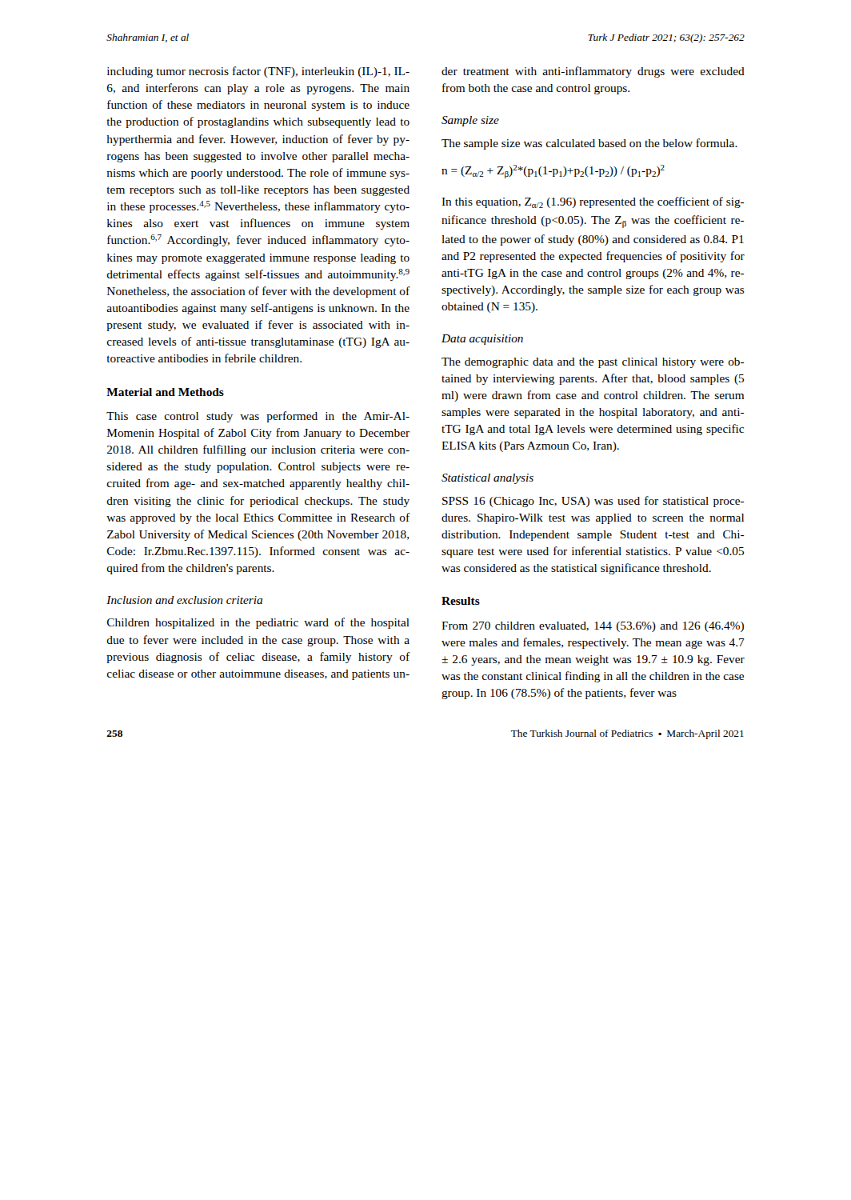Shahramian I, et al
Turk J Pediatr 2021; 63(2): 257-262
including tumor necrosis factor (TNF), interleukin (IL)-1, IL-6, and interferons can play a role as pyrogens. The main function of these mediators in neuronal system is to induce the production of prostaglandins which subsequently lead to hyperthermia and fever. However, induction of fever by pyrogens has been suggested to involve other parallel mechanisms which are poorly understood. The role of immune system receptors such as toll-like receptors has been suggested in these processes.4,5 Nevertheless, these inflammatory cytokines also exert vast influences on immune system function.6,7 Accordingly, fever induced inflammatory cytokines may promote exaggerated immune response leading to detrimental effects against self-tissues and autoimmunity.8,9 Nonetheless, the association of fever with the development of autoantibodies against many self-antigens is unknown. In the present study, we evaluated if fever is associated with increased levels of anti-tissue transglutaminase (tTG) IgA autoreactive antibodies in febrile children.
Material and Methods
This case control study was performed in the Amir-Al-Momenin Hospital of Zabol City from January to December 2018. All children fulfilling our inclusion criteria were considered as the study population. Control subjects were recruited from age- and sex-matched apparently healthy children visiting the clinic for periodical checkups. The study was approved by the local Ethics Committee in Research of Zabol University of Medical Sciences (20th November 2018, Code: Ir.Zbmu.Rec.1397.115). Informed consent was acquired from the children's parents.
Inclusion and exclusion criteria
Children hospitalized in the pediatric ward of the hospital due to fever were included in the case group. Those with a previous diagnosis of celiac disease, a family history of celiac disease or other autoimmune diseases, and patients under treatment with anti-inflammatory drugs were excluded from both the case and control groups.
Sample size
The sample size was calculated based on the below formula.
n = (Zα/2 + Zβ)2*(p1(1-p1)+p2(1-p2)) / (p1-p2)2
In this equation, Zα/2 (1.96) represented the coefficient of significance threshold (p<0.05). The Zβ was the coefficient related to the power of study (80%) and considered as 0.84. P1 and P2 represented the expected frequencies of positivity for anti-tTG IgA in the case and control groups (2% and 4%, respectively). Accordingly, the sample size for each group was obtained (N = 135).
Data acquisition
The demographic data and the past clinical history were obtained by interviewing parents. After that, blood samples (5 ml) were drawn from case and control children. The serum samples were separated in the hospital laboratory, and anti-tTG IgA and total IgA levels were determined using specific ELISA kits (Pars Azmoun Co, Iran).
Statistical analysis
SPSS 16 (Chicago Inc, USA) was used for statistical procedures. Shapiro-Wilk test was applied to screen the normal distribution. Independent sample Student t-test and Chi-square test were used for inferential statistics. P value <0.05 was considered as the statistical significance threshold.
Results
From 270 children evaluated, 144 (53.6%) and 126 (46.4%) were males and females, respectively. The mean age was 4.7 ± 2.6 years, and the mean weight was 19.7 ± 10.9 kg. Fever was the constant clinical finding in all the children in the case group. In 106 (78.5%) of the patients, fever was
258
The Turkish Journal of Pediatrics ▪ March-April 2021